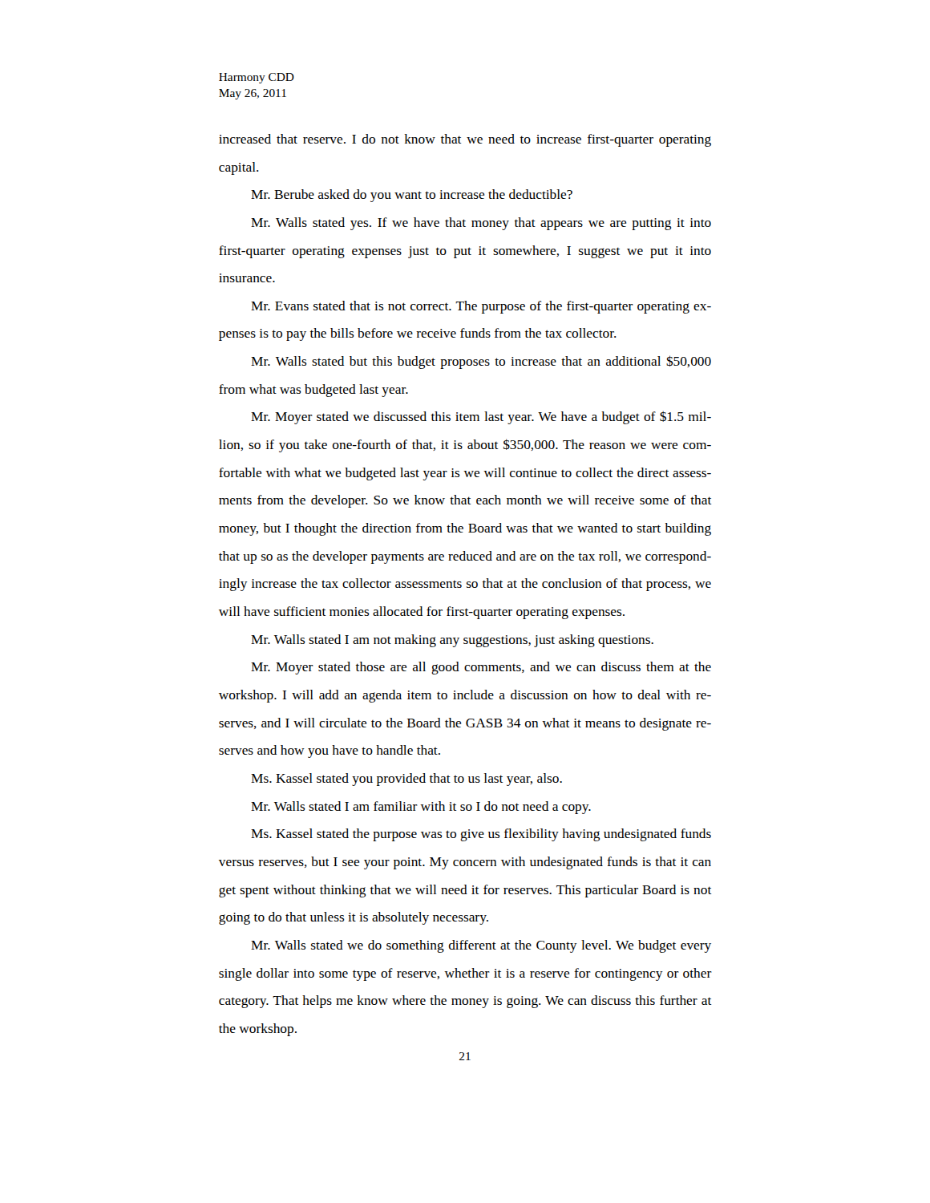Harmony CDD
May 26, 2011
increased that reserve. I do not know that we need to increase first-quarter operating capital.
Mr. Berube asked do you want to increase the deductible?
Mr. Walls stated yes. If we have that money that appears we are putting it into first-quarter operating expenses just to put it somewhere, I suggest we put it into insurance.
Mr. Evans stated that is not correct. The purpose of the first-quarter operating expenses is to pay the bills before we receive funds from the tax collector.
Mr. Walls stated but this budget proposes to increase that an additional $50,000 from what was budgeted last year.
Mr. Moyer stated we discussed this item last year. We have a budget of $1.5 million, so if you take one-fourth of that, it is about $350,000. The reason we were comfortable with what we budgeted last year is we will continue to collect the direct assessments from the developer. So we know that each month we will receive some of that money, but I thought the direction from the Board was that we wanted to start building that up so as the developer payments are reduced and are on the tax roll, we correspondingly increase the tax collector assessments so that at the conclusion of that process, we will have sufficient monies allocated for first-quarter operating expenses.
Mr. Walls stated I am not making any suggestions, just asking questions.
Mr. Moyer stated those are all good comments, and we can discuss them at the workshop. I will add an agenda item to include a discussion on how to deal with reserves, and I will circulate to the Board the GASB 34 on what it means to designate reserves and how you have to handle that.
Ms. Kassel stated you provided that to us last year, also.
Mr. Walls stated I am familiar with it so I do not need a copy.
Ms. Kassel stated the purpose was to give us flexibility having undesignated funds versus reserves, but I see your point. My concern with undesignated funds is that it can get spent without thinking that we will need it for reserves. This particular Board is not going to do that unless it is absolutely necessary.
Mr. Walls stated we do something different at the County level. We budget every single dollar into some type of reserve, whether it is a reserve for contingency or other category. That helps me know where the money is going. We can discuss this further at the workshop.
21